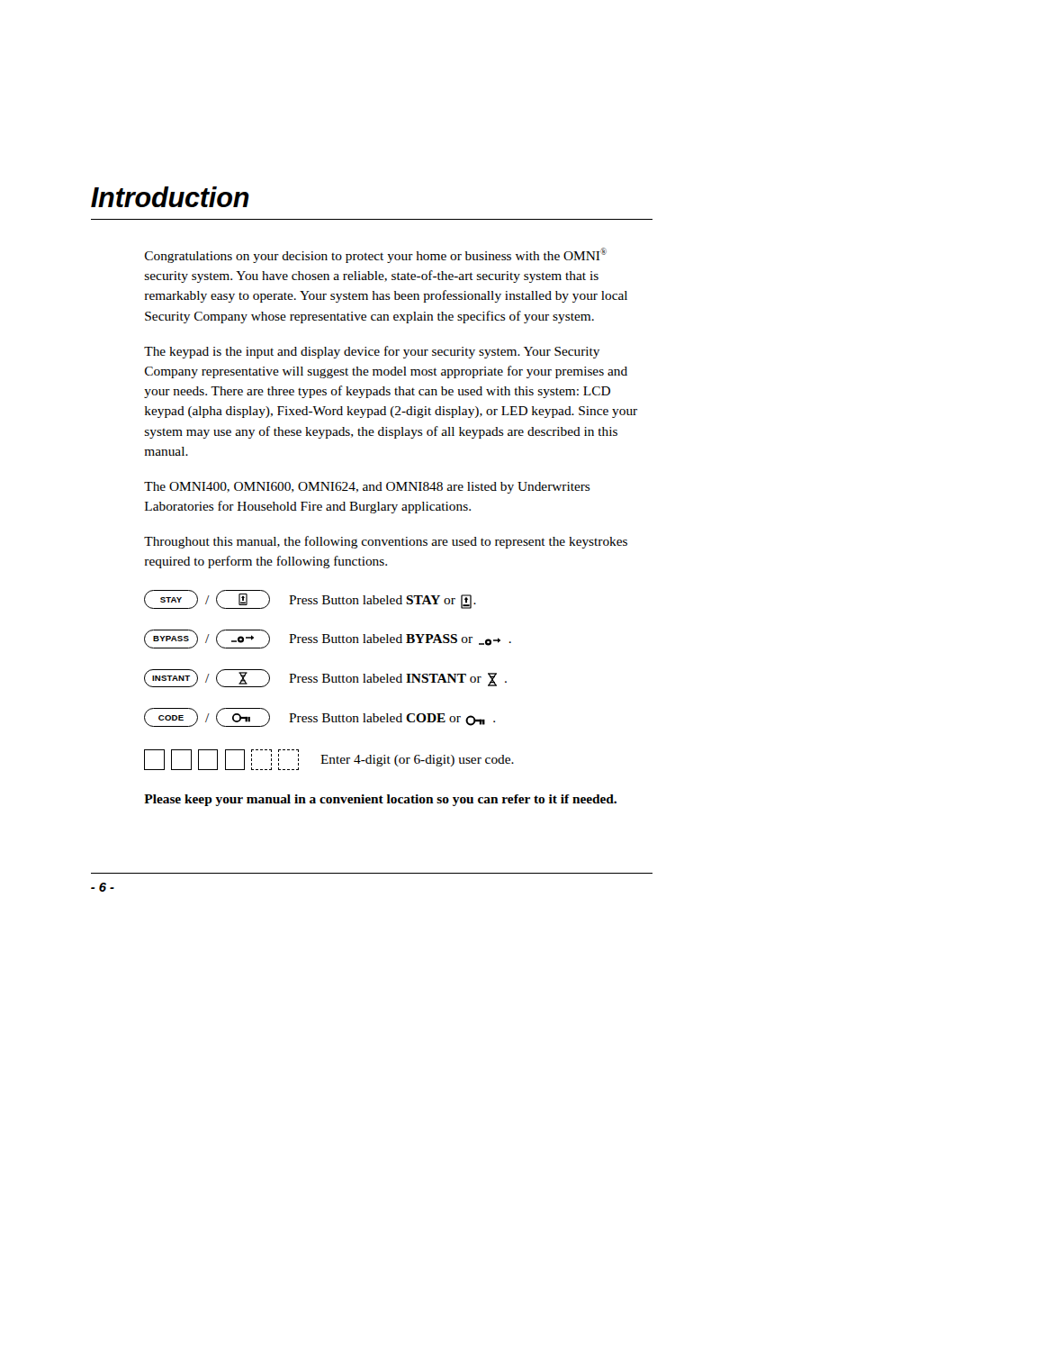Introduction
Congratulations on your decision to protect your home or business with the OMNI® security system. You have chosen a reliable, state-of-the-art security system that is remarkably easy to operate. Your system has been professionally installed by your local Security Company whose representative can explain the specifics of your system.
The keypad is the input and display device for your security system. Your Security Company representative will suggest the model most appropriate for your premises and your needs. There are three types of keypads that can be used with this system: LCD keypad (alpha display), Fixed-Word keypad (2-digit display), or LED keypad. Since your system may use any of these keypads, the displays of all keypads are described in this manual.
The OMNI400, OMNI600, OMNI624, and OMNI848 are listed by Underwriters Laboratories for Household Fire and Burglary applications.
Throughout this manual, the following conventions are used to represent the keystrokes required to perform the following functions.
STAY / Press Button labeled STAY or .
BYPASS / Press Button labeled BYPASS or .
INSTANT / Press Button labeled INSTANT or .
CODE / Press Button labeled CODE or .
Enter 4-digit (or 6-digit) user code.
Please keep your manual in a convenient location so you can refer to it if needed.
- 6 -